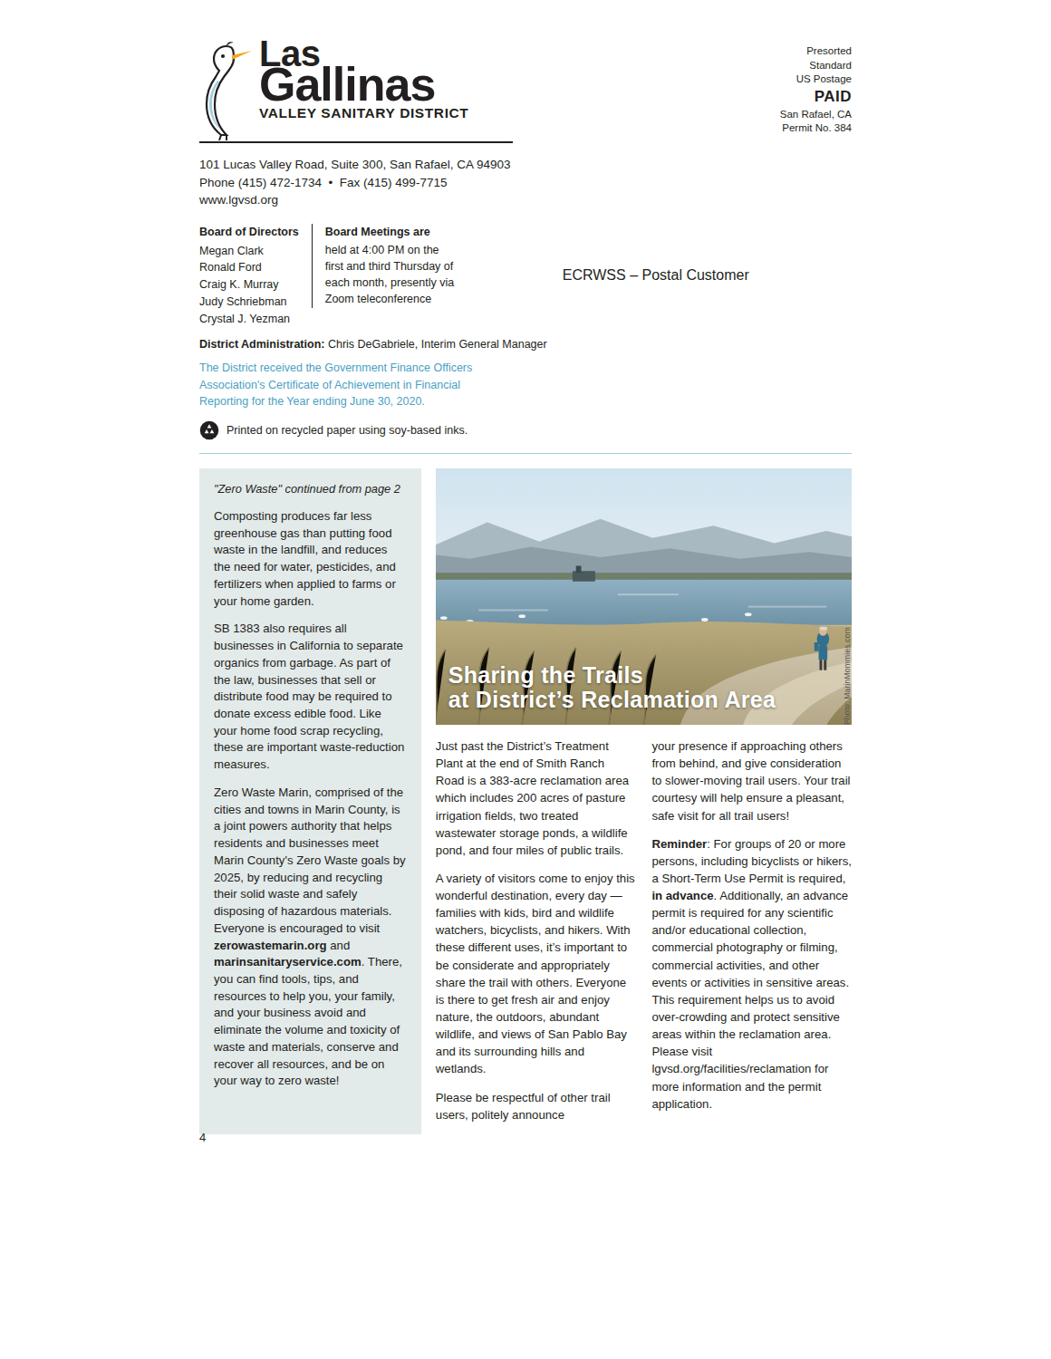Las Gallinas VALLEY SANITARY DISTRICT
Presorted
Standard
US Postage
PAID
San Rafael, CA
Permit No. 384
101 Lucas Valley Road, Suite 300, San Rafael, CA 94903
Phone (415) 472-1734 • Fax (415) 499-7715
www.lgvsd.org
Board of Directors
Megan Clark
Ronald Ford
Craig K. Murray
Judy Schriebman
Crystal J. Yezman
Board Meetings are
held at 4:00 PM on the first and third Thursday of each month, presently via Zoom teleconference
ECRWSS – Postal Customer
District Administration: Chris DeGabriele, Interim General Manager
The District received the Government Finance Officers
Association's Certificate of Achievement in Financial
Reporting for the Year ending June 30, 2020.
Printed on recycled paper using soy-based inks.
"Zero Waste" continued from page 2
Composting produces far less greenhouse gas than putting food waste in the landfill, and reduces the need for water, pesticides, and fertilizers when applied to farms or your home garden.
SB 1383 also requires all businesses in California to separate organics from garbage. As part of the law, businesses that sell or distribute food may be required to donate excess edible food. Like your home food scrap recycling, these are important waste-reduction measures.
Zero Waste Marin, comprised of the cities and towns in Marin County, is a joint powers authority that helps residents and businesses meet Marin County's Zero Waste goals by 2025, by reducing and recycling their solid waste and safely disposing of hazardous materials. Everyone is encouraged to visit zerowastemarin.org and marinsanitaryservice.com. There, you can find tools, tips, and resources to help you, your family, and your business avoid and eliminate the volume and toxicity of waste and materials, conserve and recover all resources, and be on your way to zero waste!
Sharing the Trails
at District’s Reclamation Area
Photo: MarinMommies.com
Just past the District’s Treatment Plant at the end of Smith Ranch Road is a 383-acre reclamation area which includes 200 acres of pasture irrigation fields, two treated wastewater storage ponds, a wildlife pond, and four miles of public trails.
A variety of visitors come to enjoy this wonderful destination, every day — families with kids, bird and wildlife watchers, bicyclists, and hikers. With these different uses, it’s important to be considerate and appropriately share the trail with others. Everyone is there to get fresh air and enjoy nature, the outdoors, abundant wildlife, and views of San Pablo Bay and its surrounding hills and wetlands.
Please be respectful of other trail users, politely announce
your presence if approaching others from behind, and give consideration to slower-moving trail users. Your trail courtesy will help ensure a pleasant, safe visit for all trail users!
Reminder: For groups of 20 or more persons, including bicyclists or hikers, a Short-Term Use Permit is required, in advance. Additionally, an advance permit is required for any scientific and/or educational collection, commercial photography or filming, commercial activities, and other events or activities in sensitive areas. This requirement helps us to avoid over-crowding and protect sensitive areas within the reclamation area. Please visit lgvsd.org/facilities/reclamation for more information and the permit application.
4